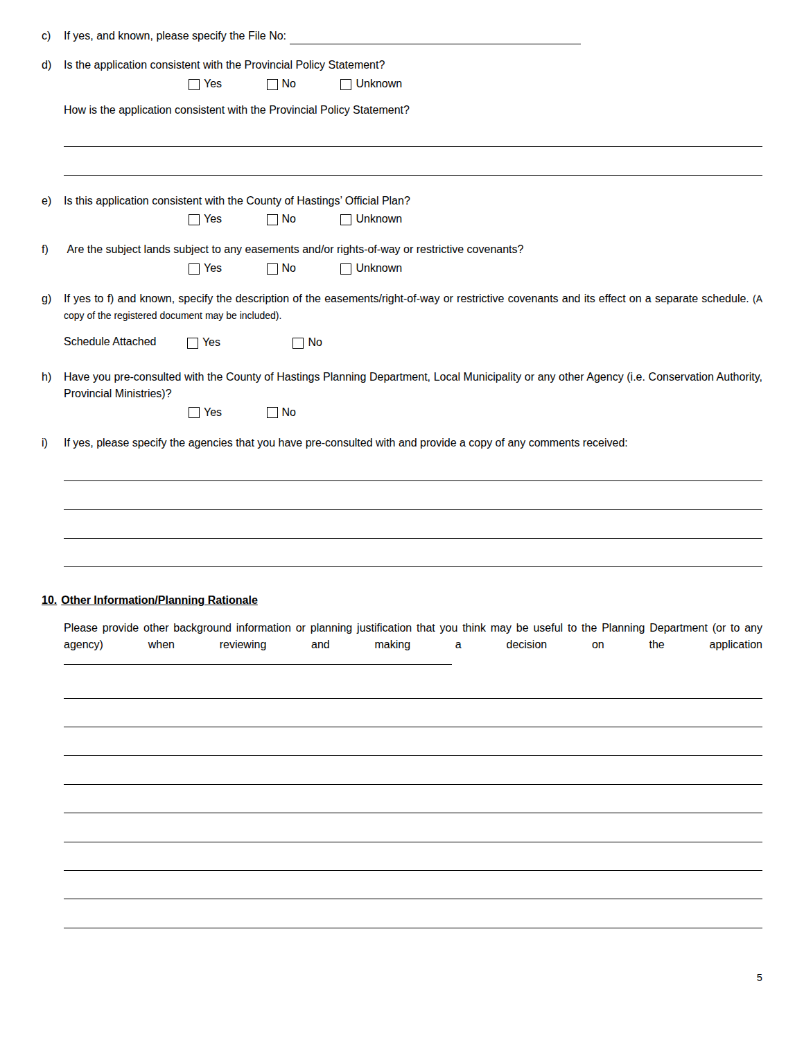c)
If yes, and known, please specify the File No:
d)
Is the application consistent with the Provincial Policy Statement?
Yes No Unknown
How is the application consistent with the Provincial Policy Statement?
e)
Is this application consistent with the County of Hastings’ Official Plan?
Yes No Unknown
f)
Are the subject lands subject to any easements and/or rights-of-way or restrictive covenants?
Yes No Unknown
g)
If yes to f) and known, specify the description of the easements/right-of-way or restrictive covenants and its effect on a separate schedule. (A copy of the registered document may be included).
Schedule Attached Yes No
h)
Have you pre-consulted with the County of Hastings Planning Department, Local Municipality or any other Agency (i.e. Conservation Authority, Provincial Ministries)?
Yes No
i)
If yes, please specify the agencies that you have pre-consulted with and provide a copy of any comments received:
10. Other Information/Planning Rationale
Please provide other background information or planning justification that you think may be useful to the Planning Department (or to any agency) when reviewing and making a decision on the application
5